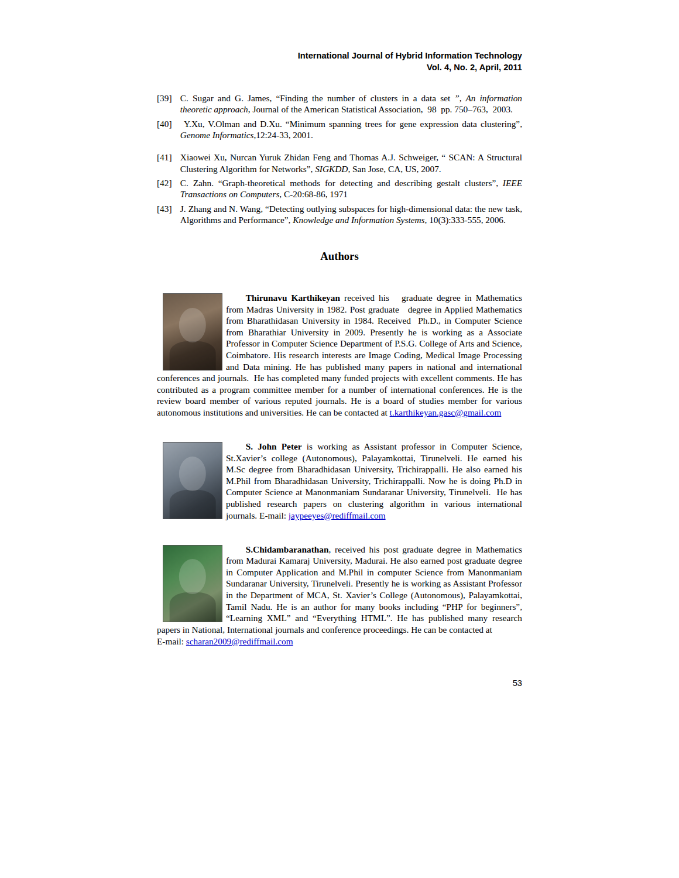International Journal of Hybrid Information Technology
Vol. 4, No. 2, April, 2011
[39] C. Sugar and G. James, “Finding the number of clusters in a data set ”, An information theoretic approach, Journal of the American Statistical Association, 98 pp. 750–763, 2003.
[40] Y.Xu, V.Olman and D.Xu. “Minimum spanning trees for gene expression data clustering”, Genome Informatics,12:24-33, 2001.
[41] Xiaowei Xu, Nurcan Yuruk Zhidan Feng and Thomas A.J. Schweiger, “ SCAN: A Structural Clustering Algorithm for Networks”, SIGKDD, San Jose, CA, US, 2007.
[42] C. Zahn. “Graph-theoretical methods for detecting and describing gestalt clusters”, IEEE Transactions on Computers, C-20:68-86, 1971
[43] J. Zhang and N. Wang, “Detecting outlying subspaces for high-dimensional data: the new task, Algorithms and Performance”, Knowledge and Information Systems, 10(3):333-555, 2006.
Authors
Thirunavu Karthikeyan received his graduate degree in Mathematics from Madras University in 1982. Post graduate degree in Applied Mathematics from Bharathidasan University in 1984. Received Ph.D., in Computer Science from Bharathiar University in 2009. Presently he is working as a Associate Professor in Computer Science Department of P.S.G. College of Arts and Science, Coimbatore. His research interests are Image Coding, Medical Image Processing and Data mining. He has published many papers in national and international conferences and journals. He has completed many funded projects with excellent comments. He has contributed as a program committee member for a number of international conferences. He is the review board member of various reputed journals. He is a board of studies member for various autonomous institutions and universities. He can be contacted at t.karthikeyan.gasc@gmail.com
S. John Peter is working as Assistant professor in Computer Science, St.Xavier’s college (Autonomous), Palayamkottai, Tirunelveli. He earned his M.Sc degree from Bharadhidasan University, Trichirappalli. He also earned his M.Phil from Bharadhidasan University, Trichirappalli. Now he is doing Ph.D in Computer Science at Manonmaniam Sundaranar University, Tirunelveli. He has published research papers on clustering algorithm in various international journals. E-mail: jaypeeyes@rediffmail.com
S.Chidambaranathan, received his post graduate degree in Mathematics from Madurai Kamaraj University, Madurai. He also earned post graduate degree in Computer Application and M.Phil in computer Science from Manonmaniam Sundaranar University, Tirunelveli. Presently he is working as Assistant Professor in the Department of MCA, St. Xavier’s College (Autonomous), Palayamkottai, Tamil Nadu. He is an author for many books including “PHP for beginners”, “Learning XML” and “Everything HTML”. He has published many research papers in National, International journals and conference proceedings. He can be contacted at
E-mail: scharan2009@rediffmail.com
53